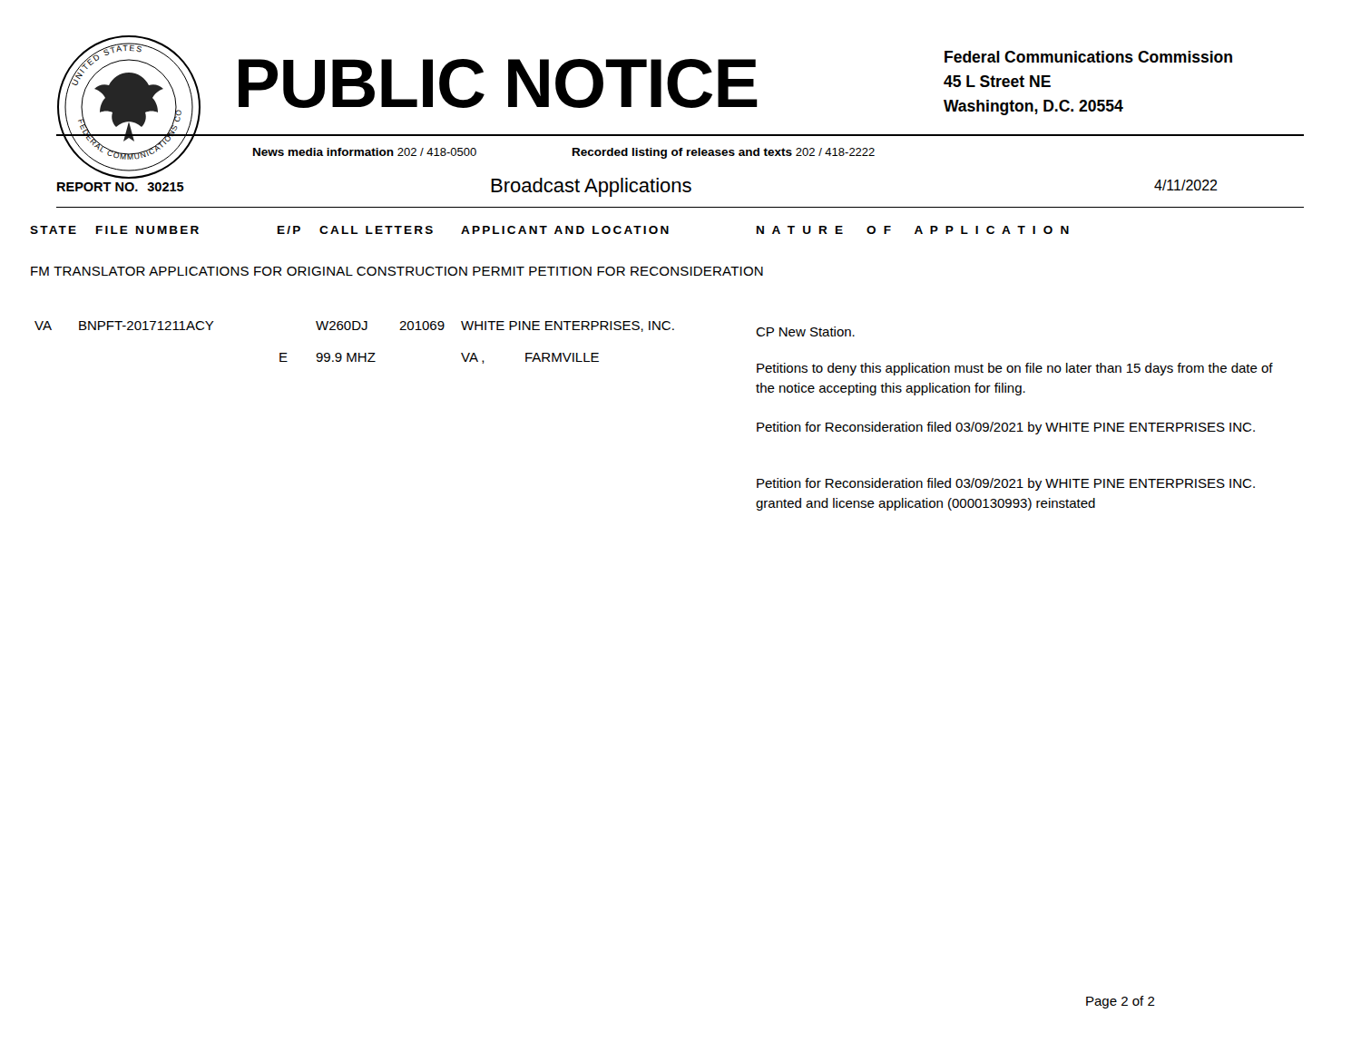UNITED STATES FEDERAL COMMUNICATIONS COMMISSION
PUBLIC NOTICE
Federal Communications Commission
45 L Street NE
Washington, D.C. 20554
News media information 202 / 418-0500
Recorded listing of releases and texts 202 / 418-2222
REPORT NO. 30215
Broadcast Applications
4/11/2022
STATE FILE NUMBER E/P CALL LETTERS APPLICANT AND LOCATION N A T U R E O F A P P L I C A T I O N
FM TRANSLATOR APPLICATIONS FOR ORIGINAL CONSTRUCTION PERMIT PETITION FOR RECONSIDERATION
VA
BNPFT-20171211ACY
E
W260DJ
201069
99.9 MHZ
WHITE PINE ENTERPRISES, INC.
VA ,
FARMVILLE
CP New Station.
Petitions to deny this application must be on file no later than 15 days from the date of the notice accepting this application for filing.
Petition for Reconsideration filed 03/09/2021 by WHITE PINE ENTERPRISES INC.
Petition for Reconsideration filed 03/09/2021 by WHITE PINE ENTERPRISES INC. granted and license application (0000130993) reinstated
Page 2 of 2